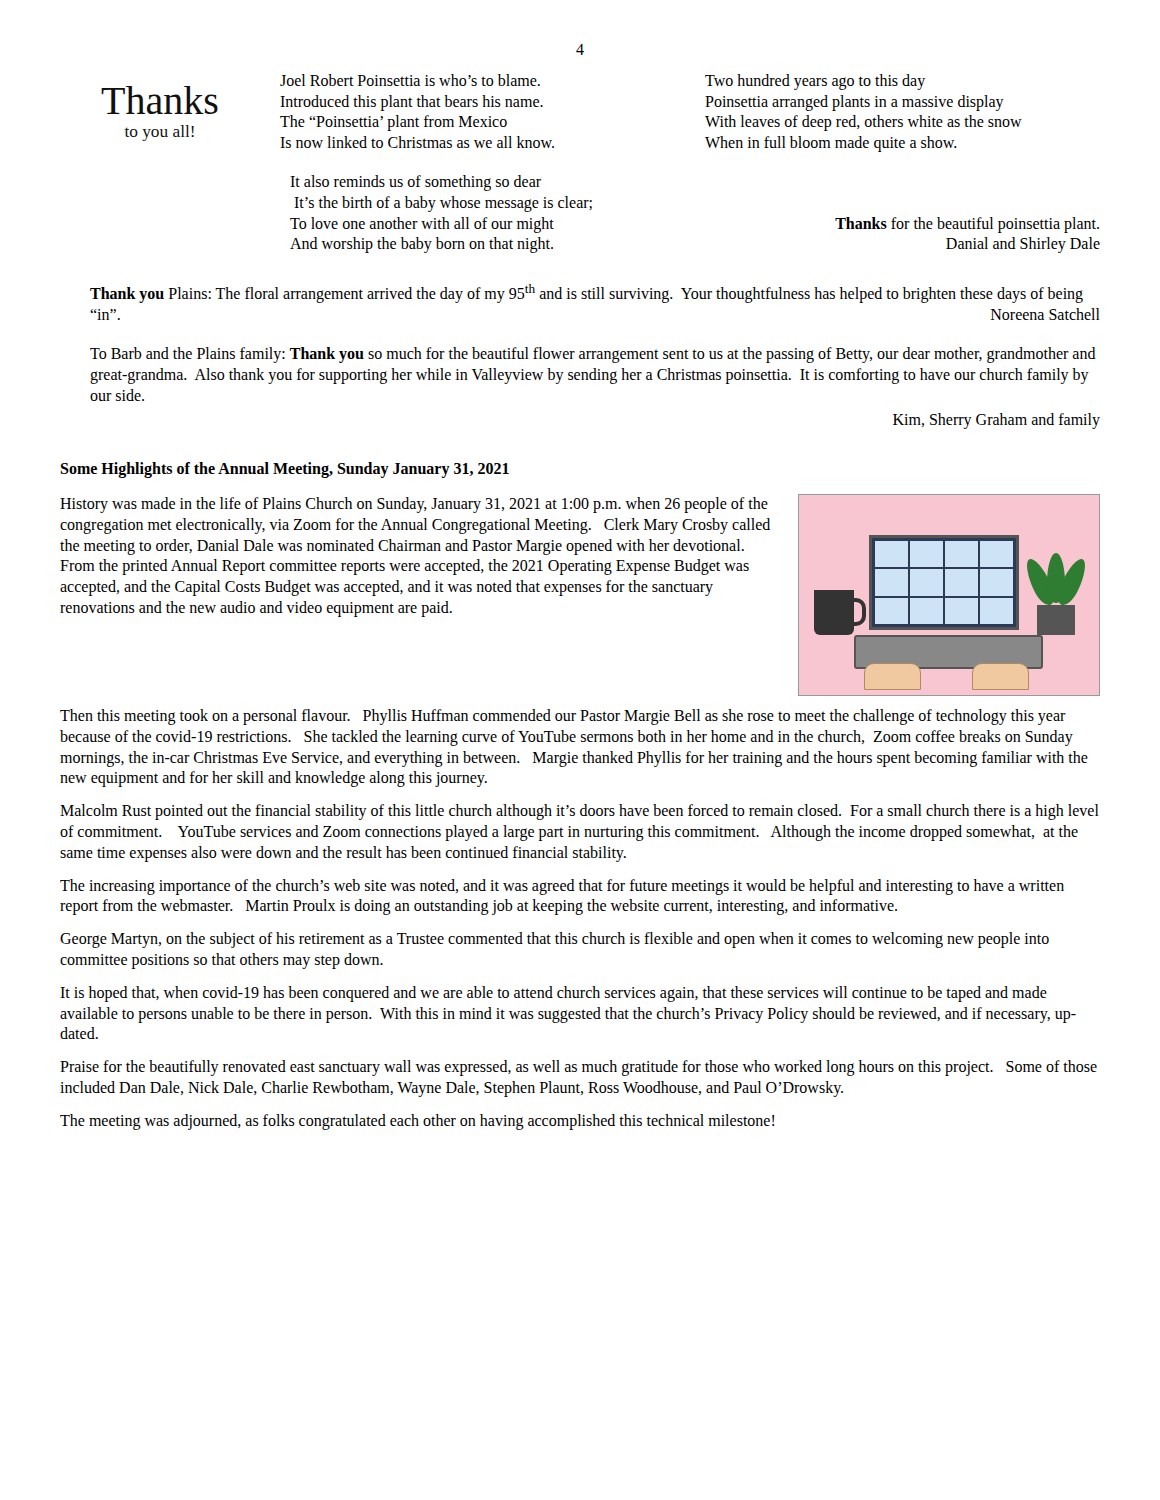4
Thanks
to you all!
Joel Robert Poinsettia is who’s to blame.
Introduced this plant that bears his name.
The “Poinsettia’ plant from Mexico
Is now linked to Christmas as we all know.
Two hundred years ago to this day
Poinsettia arranged plants in a massive display
With leaves of deep red, others white as the snow
When in full bloom made quite a show.
It also reminds us of something so dear
It’s the birth of a baby whose message is clear;
To love one another with all of our might
Thanks for the beautiful poinsettia plant.
And worship the baby born on that night.
Danial and Shirley Dale
Thank you Plains: The floral arrangement arrived the day of my 95th and is still surviving. Your thoughtfulness has helped to brighten these days of being “in”.Noreena Satchell
To Barb and the Plains family: Thank you so much for the beautiful flower arrangement sent to us at the passing of Betty, our dear mother, grandmother and great-grandma. Also thank you for supporting her while in Valleyview by sending her a Christmas poinsettia. It is comforting to have our church family by our side.
Kim, Sherry Graham and family
Some Highlights of the Annual Meeting, Sunday January 31, 2021
History was made in the life of Plains Church on Sunday, January 31, 2021 at 1:00 p.m. when 26 people of the congregation met electronically, via Zoom for the Annual Congregational Meeting. Clerk Mary Crosby called the meeting to order, Danial Dale was nominated Chairman and Pastor Margie opened with her devotional. From the printed Annual Report committee reports were accepted, the 2021 Operating Expense Budget was accepted, and the Capital Costs Budget was accepted, and it was noted that expenses for the sanctuary renovations and the new audio and video equipment are paid.
Then this meeting took on a personal flavour. Phyllis Huffman commended our Pastor Margie Bell as she rose to meet the challenge of technology this year because of the covid-19 restrictions. She tackled the learning curve of YouTube sermons both in her home and in the church, Zoom coffee breaks on Sunday mornings, the in-car Christmas Eve Service, and everything in between. Margie thanked Phyllis for her training and the hours spent becoming familiar with the new equipment and for her skill and knowledge along this journey.
Malcolm Rust pointed out the financial stability of this little church although it’s doors have been forced to remain closed. For a small church there is a high level of commitment. YouTube services and Zoom connections played a large part in nurturing this commitment. Although the income dropped somewhat, at the same time expenses also were down and the result has been continued financial stability.
The increasing importance of the church’s web site was noted, and it was agreed that for future meetings it would be helpful and interesting to have a written report from the webmaster. Martin Proulx is doing an outstanding job at keeping the website current, interesting, and informative.
George Martyn, on the subject of his retirement as a Trustee commented that this church is flexible and open when it comes to welcoming new people into committee positions so that others may step down.
It is hoped that, when covid-19 has been conquered and we are able to attend church services again, that these services will continue to be taped and made available to persons unable to be there in person. With this in mind it was suggested that the church’s Privacy Policy should be reviewed, and if necessary, up-dated.
Praise for the beautifully renovated east sanctuary wall was expressed, as well as much gratitude for those who worked long hours on this project. Some of those included Dan Dale, Nick Dale, Charlie Rewbotham, Wayne Dale, Stephen Plaunt, Ross Woodhouse, and Paul O’Drowsky.
The meeting was adjourned, as folks congratulated each other on having accomplished this technical milestone!